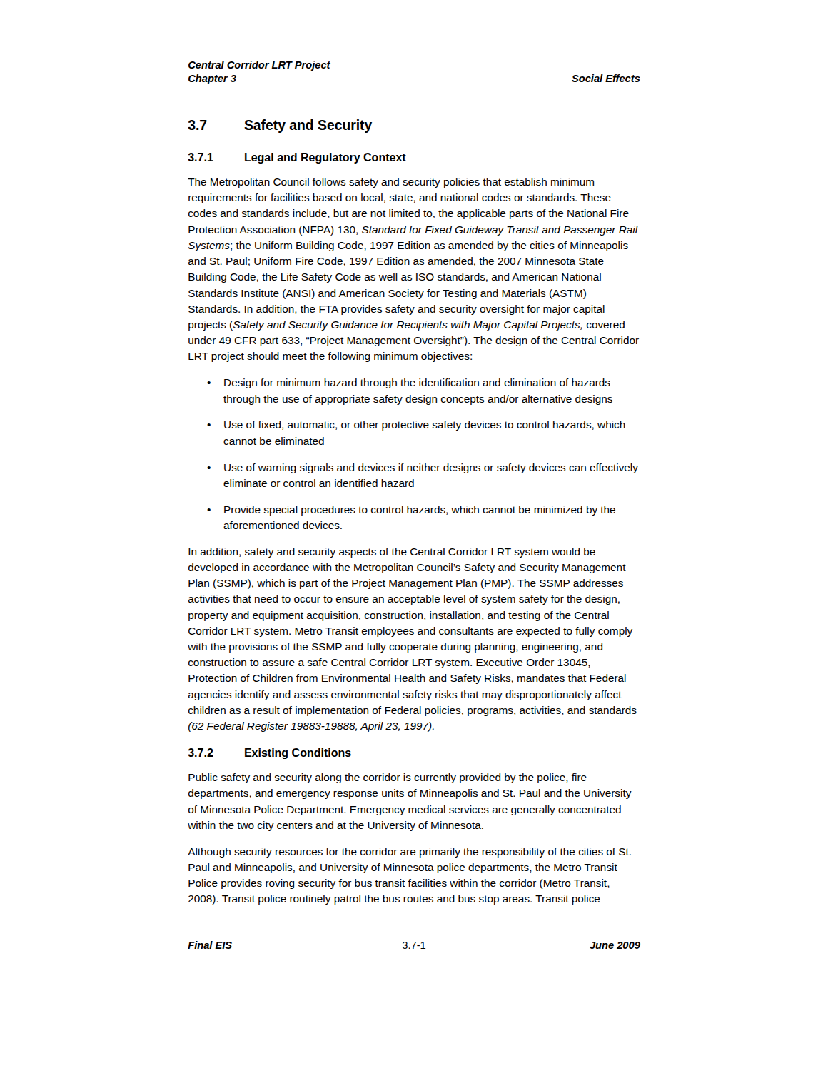Central Corridor LRT Project
Chapter 3
Social Effects
3.7 Safety and Security
3.7.1 Legal and Regulatory Context
The Metropolitan Council follows safety and security policies that establish minimum requirements for facilities based on local, state, and national codes or standards. These codes and standards include, but are not limited to, the applicable parts of the National Fire Protection Association (NFPA) 130, Standard for Fixed Guideway Transit and Passenger Rail Systems; the Uniform Building Code, 1997 Edition as amended by the cities of Minneapolis and St. Paul; Uniform Fire Code, 1997 Edition as amended, the 2007 Minnesota State Building Code, the Life Safety Code as well as ISO standards, and American National Standards Institute (ANSI) and American Society for Testing and Materials (ASTM) Standards. In addition, the FTA provides safety and security oversight for major capital projects (Safety and Security Guidance for Recipients with Major Capital Projects, covered under 49 CFR part 633, “Project Management Oversight”). The design of the Central Corridor LRT project should meet the following minimum objectives:
Design for minimum hazard through the identification and elimination of hazards through the use of appropriate safety design concepts and/or alternative designs
Use of fixed, automatic, or other protective safety devices to control hazards, which cannot be eliminated
Use of warning signals and devices if neither designs or safety devices can effectively eliminate or control an identified hazard
Provide special procedures to control hazards, which cannot be minimized by the aforementioned devices.
In addition, safety and security aspects of the Central Corridor LRT system would be developed in accordance with the Metropolitan Council’s Safety and Security Management Plan (SSMP), which is part of the Project Management Plan (PMP). The SSMP addresses activities that need to occur to ensure an acceptable level of system safety for the design, property and equipment acquisition, construction, installation, and testing of the Central Corridor LRT system. Metro Transit employees and consultants are expected to fully comply with the provisions of the SSMP and fully cooperate during planning, engineering, and construction to assure a safe Central Corridor LRT system. Executive Order 13045, Protection of Children from Environmental Health and Safety Risks, mandates that Federal agencies identify and assess environmental safety risks that may disproportionately affect children as a result of implementation of Federal policies, programs, activities, and standards (62 Federal Register 19883-19888, April 23, 1997).
3.7.2 Existing Conditions
Public safety and security along the corridor is currently provided by the police, fire departments, and emergency response units of Minneapolis and St. Paul and the University of Minnesota Police Department. Emergency medical services are generally concentrated within the two city centers and at the University of Minnesota.
Although security resources for the corridor are primarily the responsibility of the cities of St. Paul and Minneapolis, and University of Minnesota police departments, the Metro Transit Police provides roving security for bus transit facilities within the corridor (Metro Transit, 2008). Transit police routinely patrol the bus routes and bus stop areas. Transit police
Final EIS
3.7-1
June 2009